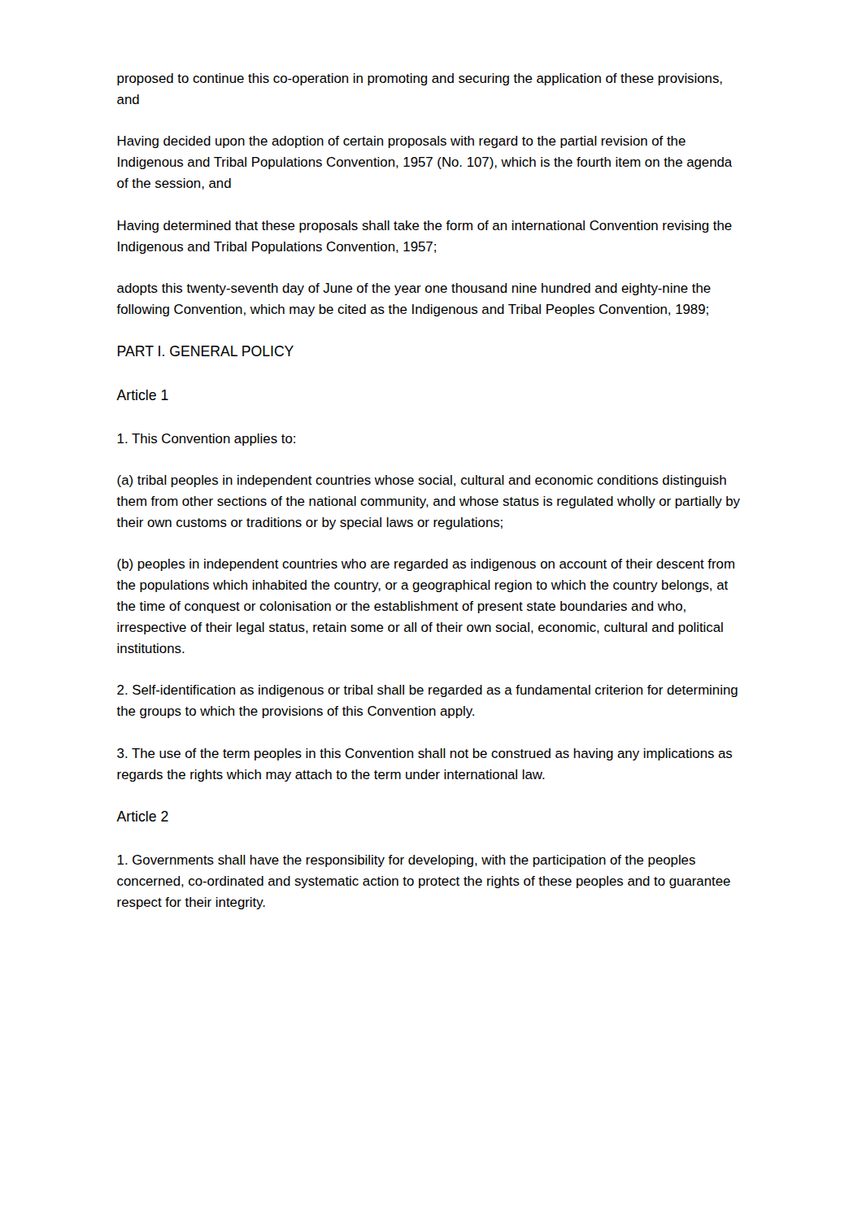proposed to continue this co-operation in promoting and securing the application of these provisions, and
Having decided upon the adoption of certain proposals with regard to the partial revision of the Indigenous and Tribal Populations Convention, 1957 (No. 107), which is the fourth item on the agenda of the session, and
Having determined that these proposals shall take the form of an international Convention revising the Indigenous and Tribal Populations Convention, 1957;
adopts this twenty-seventh day of June of the year one thousand nine hundred and eighty-nine the following Convention, which may be cited as the Indigenous and Tribal Peoples Convention, 1989;
Part I. General Policy
Article 1
1. This Convention applies to:
(a) tribal peoples in independent countries whose social, cultural and economic conditions distinguish them from other sections of the national community, and whose status is regulated wholly or partially by their own customs or traditions or by special laws or regulations;
(b) peoples in independent countries who are regarded as indigenous on account of their descent from the populations which inhabited the country, or a geographical region to which the country belongs, at the time of conquest or colonisation or the establishment of present state boundaries and who, irrespective of their legal status, retain some or all of their own social, economic, cultural and political institutions.
2. Self-identification as indigenous or tribal shall be regarded as a fundamental criterion for determining the groups to which the provisions of this Convention apply.
3. The use of the term peoples in this Convention shall not be construed as having any implications as regards the rights which may attach to the term under international law.
Article 2
1. Governments shall have the responsibility for developing, with the participation of the peoples concerned, co-ordinated and systematic action to protect the rights of these peoples and to guarantee respect for their integrity.